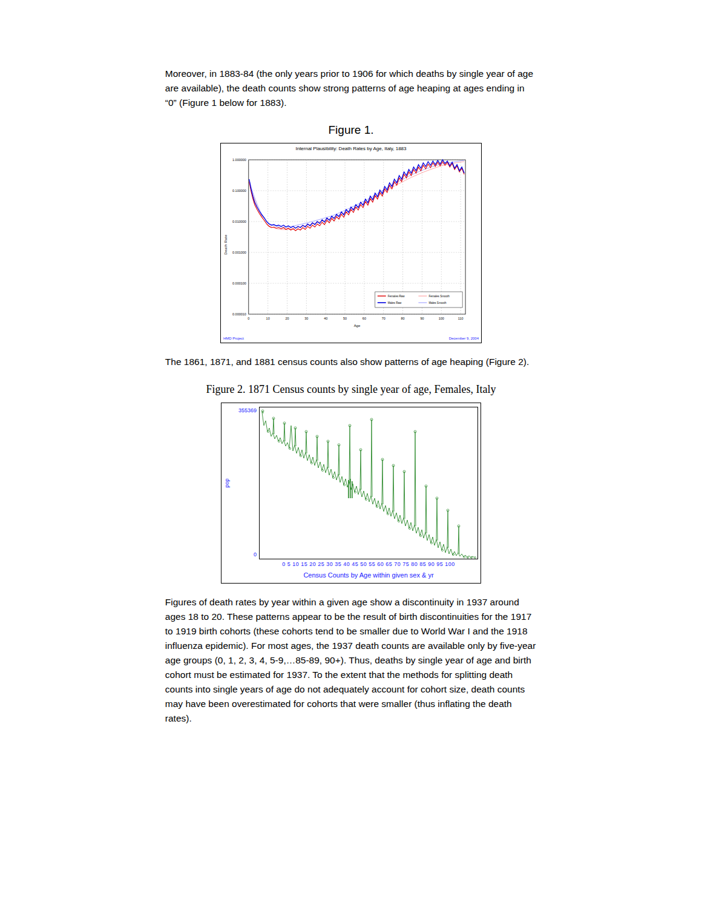Moreover, in 1883-84 (the only years prior to 1906 for which deaths by single year of age are available), the death counts show strong patterns of age heaping at ages ending in “0” (Figure 1 below for 1883).
Figure 1.
Internal Plausibility: Death Rates by Age, Italy, 1883
Death Rate 1.000000 0.100000 0.010000 0.001000 0.000100 0.000010 0 10 20 30 40 50 60 70 80 90 100 110 Age Females Raw Males Raw Females Smooth Males Smooth
HMD Project December 9, 2004
The 1861, 1871, and 1881 census counts also show patterns of age heaping (Figure 2).
Figure 2. 1871 Census counts by single year of age, Females, Italy
355369 pop 0
0 5 10 15 20 25 30 35 40 45 50 55 60 65 70 75 80 85 90 95 100
Census Counts by Age within given sex & yr
Figures of death rates by year within a given age show a discontinuity in 1937 around ages 18 to 20. These patterns appear to be the result of birth discontinuities for the 1917 to 1919 birth cohorts (these cohorts tend to be smaller due to World War I and the 1918 influenza epidemic). For most ages, the 1937 death counts are available only by five-year age groups (0, 1, 2, 3, 4, 5-9,…85-89, 90+). Thus, deaths by single year of age and birth cohort must be estimated for 1937. To the extent that the methods for splitting death counts into single years of age do not adequately account for cohort size, death counts may have been overestimated for cohorts that were smaller (thus inflating the death rates).